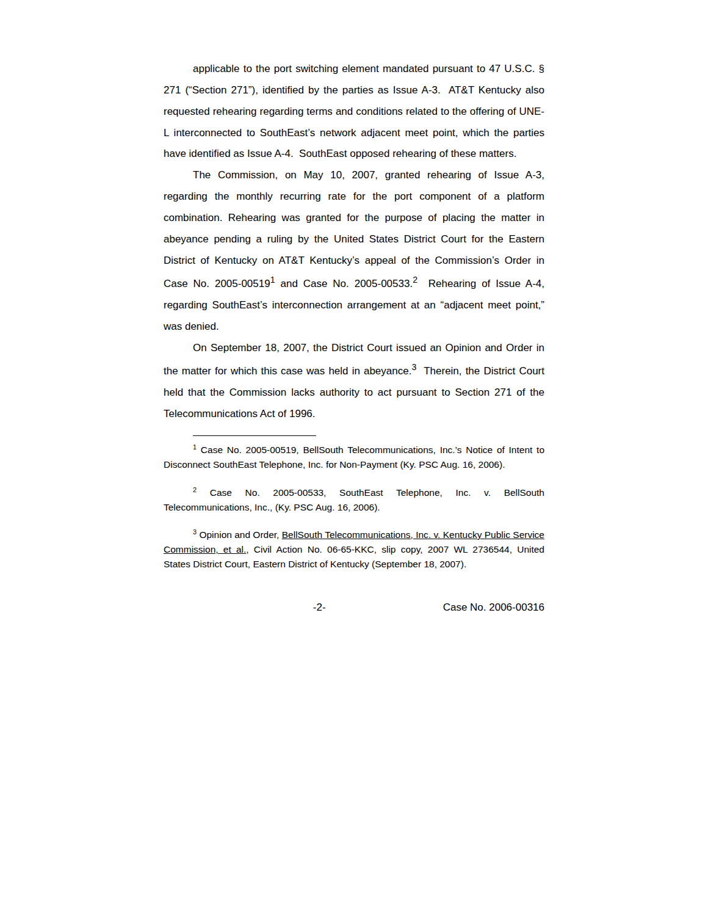applicable to the port switching element mandated pursuant to 47 U.S.C. § 271 (“Section 271”), identified by the parties as Issue A-3. AT&T Kentucky also requested rehearing regarding terms and conditions related to the offering of UNE-L interconnected to SouthEast’s network adjacent meet point, which the parties have identified as Issue A-4. SouthEast opposed rehearing of these matters.
The Commission, on May 10, 2007, granted rehearing of Issue A-3, regarding the monthly recurring rate for the port component of a platform combination. Rehearing was granted for the purpose of placing the matter in abeyance pending a ruling by the United States District Court for the Eastern District of Kentucky on AT&T Kentucky’s appeal of the Commission’s Order in Case No. 2005-005191 and Case No. 2005-00533.2 Rehearing of Issue A-4, regarding SouthEast’s interconnection arrangement at an “adjacent meet point,” was denied.
On September 18, 2007, the District Court issued an Opinion and Order in the matter for which this case was held in abeyance.3 Therein, the District Court held that the Commission lacks authority to act pursuant to Section 271 of the Telecommunications Act of 1996.
1 Case No. 2005-00519, BellSouth Telecommunications, Inc.’s Notice of Intent to Disconnect SouthEast Telephone, Inc. for Non-Payment (Ky. PSC Aug. 16, 2006).
2 Case No. 2005-00533, SouthEast Telephone, Inc. v. BellSouth Telecommunications, Inc., (Ky. PSC Aug. 16, 2006).
3 Opinion and Order, BellSouth Telecommunications, Inc. v. Kentucky Public Service Commission, et al., Civil Action No. 06-65-KKC, slip copy, 2007 WL 2736544, United States District Court, Eastern District of Kentucky (September 18, 2007).
-2- Case No. 2006-00316